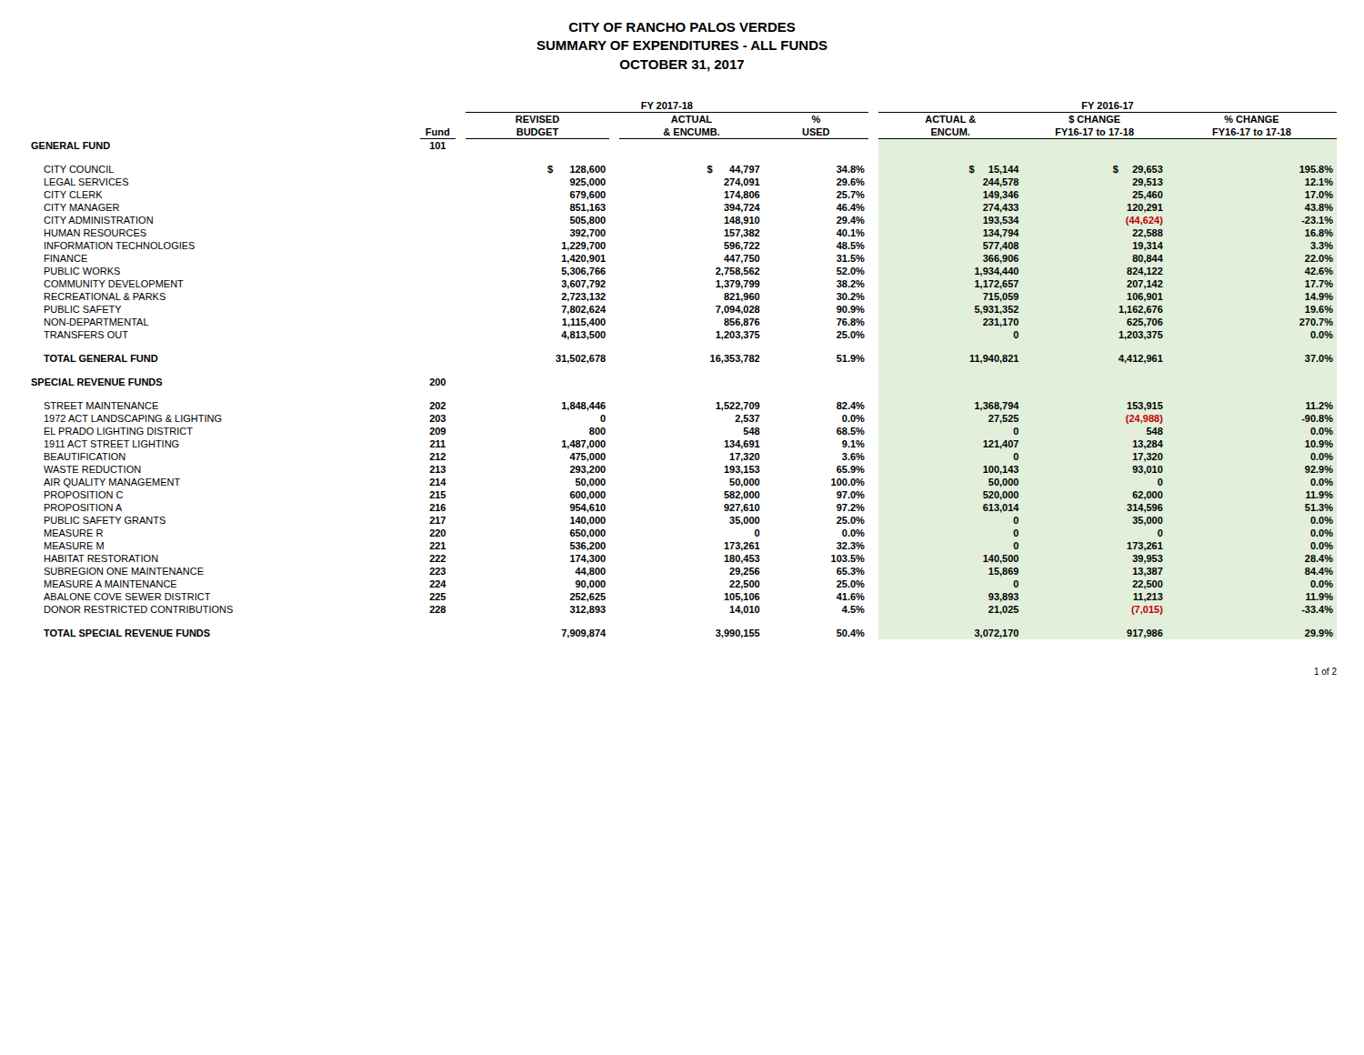CITY OF RANCHO PALOS VERDES
SUMMARY OF EXPENDITURES - ALL FUNDS
OCTOBER 31, 2017
| | | | FY 2017-18 | | FY 2016-17 |
| --- | --- | --- | --- | --- | --- |
| | | | REVISED | | ACTUAL | % | | ACTUAL & | $ CHANGE | % CHANGE |
| | Fund | | BUDGET | | & ENCUMB. | USED | | ENCUM. | FY16-17 to 17-18 | FY16-17 to 17-18 |
| GENERAL FUND | 101 | | | | | | | | | |
| CITY COUNCIL | | | $ 128,600 | | $ 44,797 | 34.8% | | $ 15,144 | $ 29,653 | 195.8% |
| LEGAL SERVICES | | | 925,000 | | 274,091 | 29.6% | | 244,578 | 29,513 | 12.1% |
| CITY CLERK | | | 679,600 | | 174,806 | 25.7% | | 149,346 | 25,460 | 17.0% |
| CITY MANAGER | | | 851,163 | | 394,724 | 46.4% | | 274,433 | 120,291 | 43.8% |
| CITY ADMINISTRATION | | | 505,800 | | 148,910 | 29.4% | | 193,534 | (44,624) | -23.1% |
| HUMAN RESOURCES | | | 392,700 | | 157,382 | 40.1% | | 134,794 | 22,588 | 16.8% |
| INFORMATION TECHNOLOGIES | | | 1,229,700 | | 596,722 | 48.5% | | 577,408 | 19,314 | 3.3% |
| FINANCE | | | 1,420,901 | | 447,750 | 31.5% | | 366,906 | 80,844 | 22.0% |
| PUBLIC WORKS | | | 5,306,766 | | 2,758,562 | 52.0% | | 1,934,440 | 824,122 | 42.6% |
| COMMUNITY DEVELOPMENT | | | 3,607,792 | | 1,379,799 | 38.2% | | 1,172,657 | 207,142 | 17.7% |
| RECREATIONAL & PARKS | | | 2,723,132 | | 821,960 | 30.2% | | 715,059 | 106,901 | 14.9% |
| PUBLIC SAFETY | | | 7,802,624 | | 7,094,028 | 90.9% | | 5,931,352 | 1,162,676 | 19.6% |
| NON-DEPARTMENTAL | | | 1,115,400 | | 856,876 | 76.8% | | 231,170 | 625,706 | 270.7% |
| TRANSFERS OUT | | | 4,813,500 | | 1,203,375 | 25.0% | | 0 | 1,203,375 | 0.0% |
| TOTAL GENERAL FUND | | | 31,502,678 | | 16,353,782 | 51.9% | | 11,940,821 | 4,412,961 | 37.0% |
| SPECIAL REVENUE FUNDS | 200 | | | | | | | | | |
| STREET MAINTENANCE | 202 | | 1,848,446 | | 1,522,709 | 82.4% | | 1,368,794 | 153,915 | 11.2% |
| 1972 ACT LANDSCAPING & LIGHTING | 203 | | 0 | | 2,537 | 0.0% | | 27,525 | (24,988) | -90.8% |
| EL PRADO LIGHTING DISTRICT | 209 | | 800 | | 548 | 68.5% | | 0 | 548 | 0.0% |
| 1911 ACT STREET LIGHTING | 211 | | 1,487,000 | | 134,691 | 9.1% | | 121,407 | 13,284 | 10.9% |
| BEAUTIFICATION | 212 | | 475,000 | | 17,320 | 3.6% | | 0 | 17,320 | 0.0% |
| WASTE REDUCTION | 213 | | 293,200 | | 193,153 | 65.9% | | 100,143 | 93,010 | 92.9% |
| AIR QUALITY MANAGEMENT | 214 | | 50,000 | | 50,000 | 100.0% | | 50,000 | 0 | 0.0% |
| PROPOSITION C | 215 | | 600,000 | | 582,000 | 97.0% | | 520,000 | 62,000 | 11.9% |
| PROPOSITION A | 216 | | 954,610 | | 927,610 | 97.2% | | 613,014 | 314,596 | 51.3% |
| PUBLIC SAFETY GRANTS | 217 | | 140,000 | | 35,000 | 25.0% | | 0 | 35,000 | 0.0% |
| MEASURE R | 220 | | 650,000 | | 0 | 0.0% | | 0 | 0 | 0.0% |
| MEASURE M | 221 | | 536,200 | | 173,261 | 32.3% | | 0 | 173,261 | 0.0% |
| HABITAT RESTORATION | 222 | | 174,300 | | 180,453 | 103.5% | | 140,500 | 39,953 | 28.4% |
| SUBREGION ONE MAINTENANCE | 223 | | 44,800 | | 29,256 | 65.3% | | 15,869 | 13,387 | 84.4% |
| MEASURE A MAINTENANCE | 224 | | 90,000 | | 22,500 | 25.0% | | 0 | 22,500 | 0.0% |
| ABALONE COVE SEWER DISTRICT | 225 | | 252,625 | | 105,106 | 41.6% | | 93,893 | 11,213 | 11.9% |
| DONOR RESTRICTED CONTRIBUTIONS | 228 | | 312,893 | | 14,010 | 4.5% | | 21,025 | (7,015) | -33.4% |
| TOTAL SPECIAL REVENUE FUNDS | | | 7,909,874 | | 3,990,155 | 50.4% | | 3,072,170 | 917,986 | 29.9% |
1 of 2